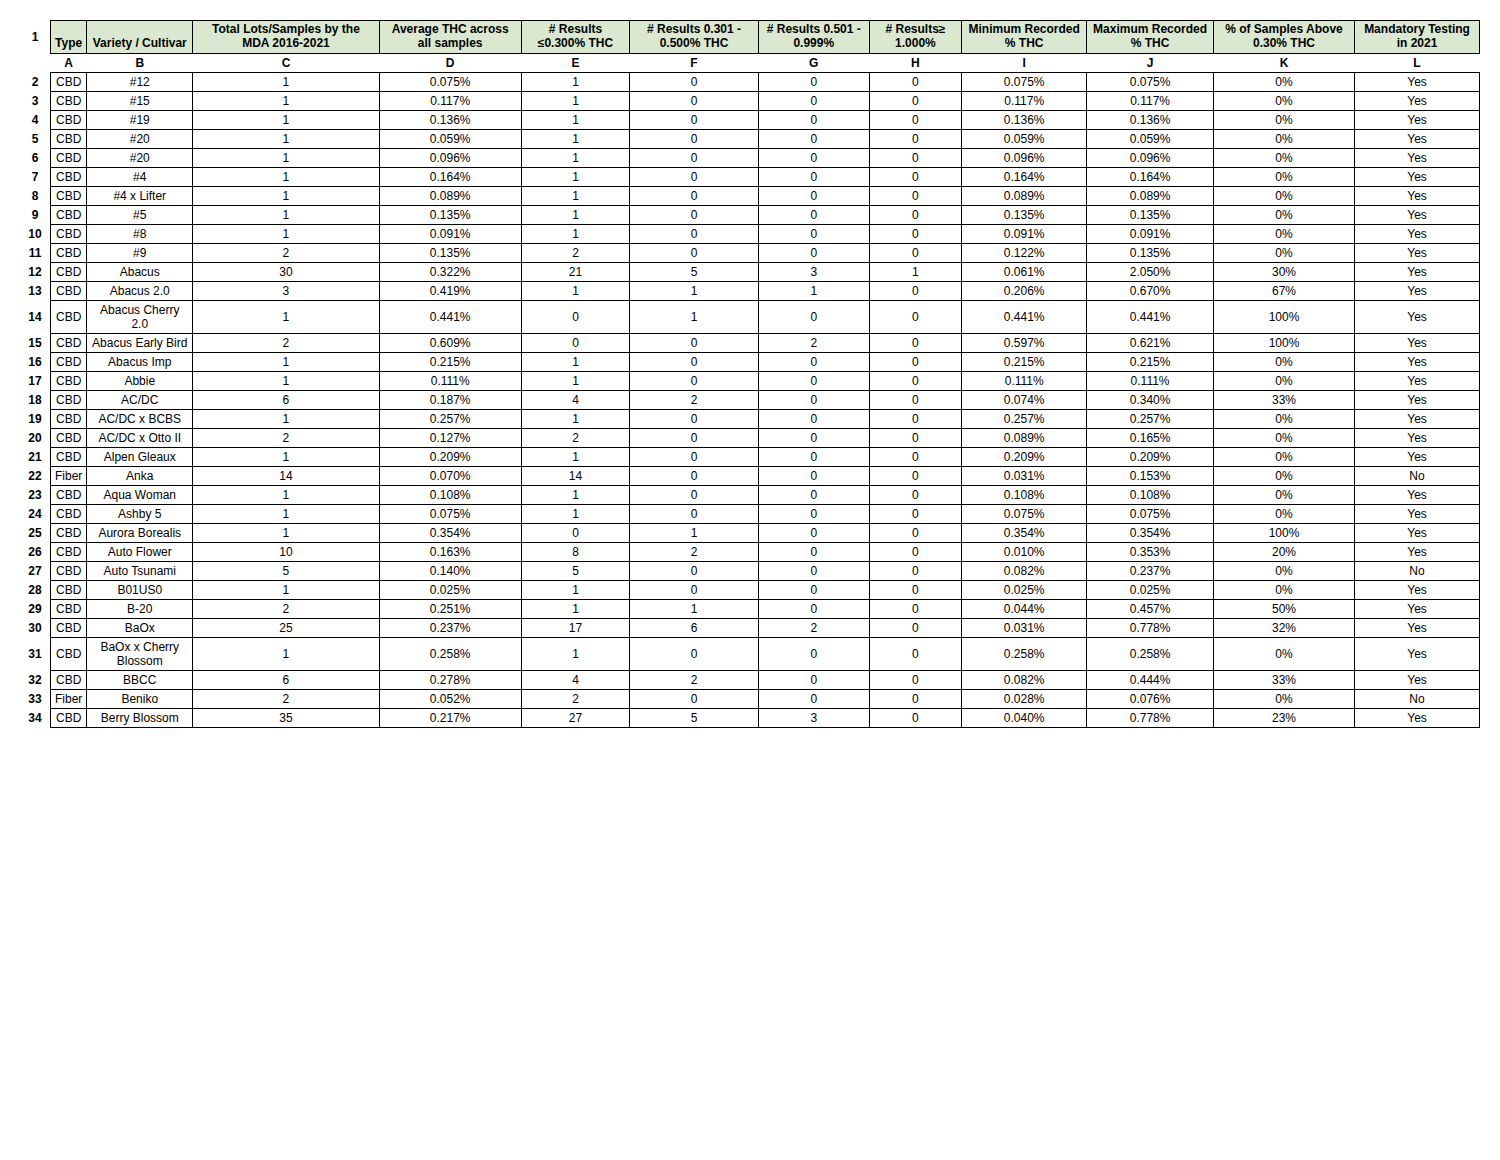Total Lots/Samples by the MDA 2016-2021 — THC results by variety/cultivar
| | A | B | C | D | E | F | G | H | I | J | K | L |
| 1 | Type | Variety / Cultivar | Total Lots/Samples by the MDA 2016-2021 | Average THC across all samples | # Results ≤0.300% THC | # Results 0.301 - 0.500% THC | # Results 0.501 - 0.999% | # Results≥ 1.000% | Minimum Recorded % THC | Maximum Recorded % THC | % of Samples Above 0.30% THC | Mandatory Testing in 2021 |
| 2 | CBD | #12 | 1 | 0.075% | 1 | 0 | 0 | 0 | 0.075% | 0.075% | 0% | Yes |
| 3 | CBD | #15 | 1 | 0.117% | 1 | 0 | 0 | 0 | 0.117% | 0.117% | 0% | Yes |
| 4 | CBD | #19 | 1 | 0.136% | 1 | 0 | 0 | 0 | 0.136% | 0.136% | 0% | Yes |
| 5 | CBD | #20 | 1 | 0.059% | 1 | 0 | 0 | 0 | 0.059% | 0.059% | 0% | Yes |
| 6 | CBD | #20 | 1 | 0.096% | 1 | 0 | 0 | 0 | 0.096% | 0.096% | 0% | Yes |
| 7 | CBD | #4 | 1 | 0.164% | 1 | 0 | 0 | 0 | 0.164% | 0.164% | 0% | Yes |
| 8 | CBD | #4 x Lifter | 1 | 0.089% | 1 | 0 | 0 | 0 | 0.089% | 0.089% | 0% | Yes |
| 9 | CBD | #5 | 1 | 0.135% | 1 | 0 | 0 | 0 | 0.135% | 0.135% | 0% | Yes |
| 10 | CBD | #8 | 1 | 0.091% | 1 | 0 | 0 | 0 | 0.091% | 0.091% | 0% | Yes |
| 11 | CBD | #9 | 2 | 0.135% | 2 | 0 | 0 | 0 | 0.122% | 0.135% | 0% | Yes |
| 12 | CBD | Abacus | 30 | 0.322% | 21 | 5 | 3 | 1 | 0.061% | 2.050% | 30% | Yes |
| 13 | CBD | Abacus 2.0 | 3 | 0.419% | 1 | 1 | 1 | 0 | 0.206% | 0.670% | 67% | Yes |
| 14 | CBD | Abacus Cherry 2.0 | 1 | 0.441% | 0 | 1 | 0 | 0 | 0.441% | 0.441% | 100% | Yes |
| 15 | CBD | Abacus Early Bird | 2 | 0.609% | 0 | 0 | 2 | 0 | 0.597% | 0.621% | 100% | Yes |
| 16 | CBD | Abacus Imp | 1 | 0.215% | 1 | 0 | 0 | 0 | 0.215% | 0.215% | 0% | Yes |
| 17 | CBD | Abbie | 1 | 0.111% | 1 | 0 | 0 | 0 | 0.111% | 0.111% | 0% | Yes |
| 18 | CBD | AC/DC | 6 | 0.187% | 4 | 2 | 0 | 0 | 0.074% | 0.340% | 33% | Yes |
| 19 | CBD | AC/DC x BCBS | 1 | 0.257% | 1 | 0 | 0 | 0 | 0.257% | 0.257% | 0% | Yes |
| 20 | CBD | AC/DC x Otto II | 2 | 0.127% | 2 | 0 | 0 | 0 | 0.089% | 0.165% | 0% | Yes |
| 21 | CBD | Alpen Gleaux | 1 | 0.209% | 1 | 0 | 0 | 0 | 0.209% | 0.209% | 0% | Yes |
| 22 | Fiber | Anka | 14 | 0.070% | 14 | 0 | 0 | 0 | 0.031% | 0.153% | 0% | No |
| 23 | CBD | Aqua Woman | 1 | 0.108% | 1 | 0 | 0 | 0 | 0.108% | 0.108% | 0% | Yes |
| 24 | CBD | Ashby 5 | 1 | 0.075% | 1 | 0 | 0 | 0 | 0.075% | 0.075% | 0% | Yes |
| 25 | CBD | Aurora Borealis | 1 | 0.354% | 0 | 1 | 0 | 0 | 0.354% | 0.354% | 100% | Yes |
| 26 | CBD | Auto Flower | 10 | 0.163% | 8 | 2 | 0 | 0 | 0.010% | 0.353% | 20% | Yes |
| 27 | CBD | Auto Tsunami | 5 | 0.140% | 5 | 0 | 0 | 0 | 0.082% | 0.237% | 0% | No |
| 28 | CBD | B01US0 | 1 | 0.025% | 1 | 0 | 0 | 0 | 0.025% | 0.025% | 0% | Yes |
| 29 | CBD | B-20 | 2 | 0.251% | 1 | 1 | 0 | 0 | 0.044% | 0.457% | 50% | Yes |
| 30 | CBD | BaOx | 25 | 0.237% | 17 | 6 | 2 | 0 | 0.031% | 0.778% | 32% | Yes |
| 31 | CBD | BaOx x Cherry Blossom | 1 | 0.258% | 1 | 0 | 0 | 0 | 0.258% | 0.258% | 0% | Yes |
| 32 | CBD | BBCC | 6 | 0.278% | 4 | 2 | 0 | 0 | 0.082% | 0.444% | 33% | Yes |
| 33 | Fiber | Beniko | 2 | 0.052% | 2 | 0 | 0 | 0 | 0.028% | 0.076% | 0% | No |
| 34 | CBD | Berry Blossom | 35 | 0.217% | 27 | 5 | 3 | 0 | 0.040% | 0.778% | 23% | Yes |